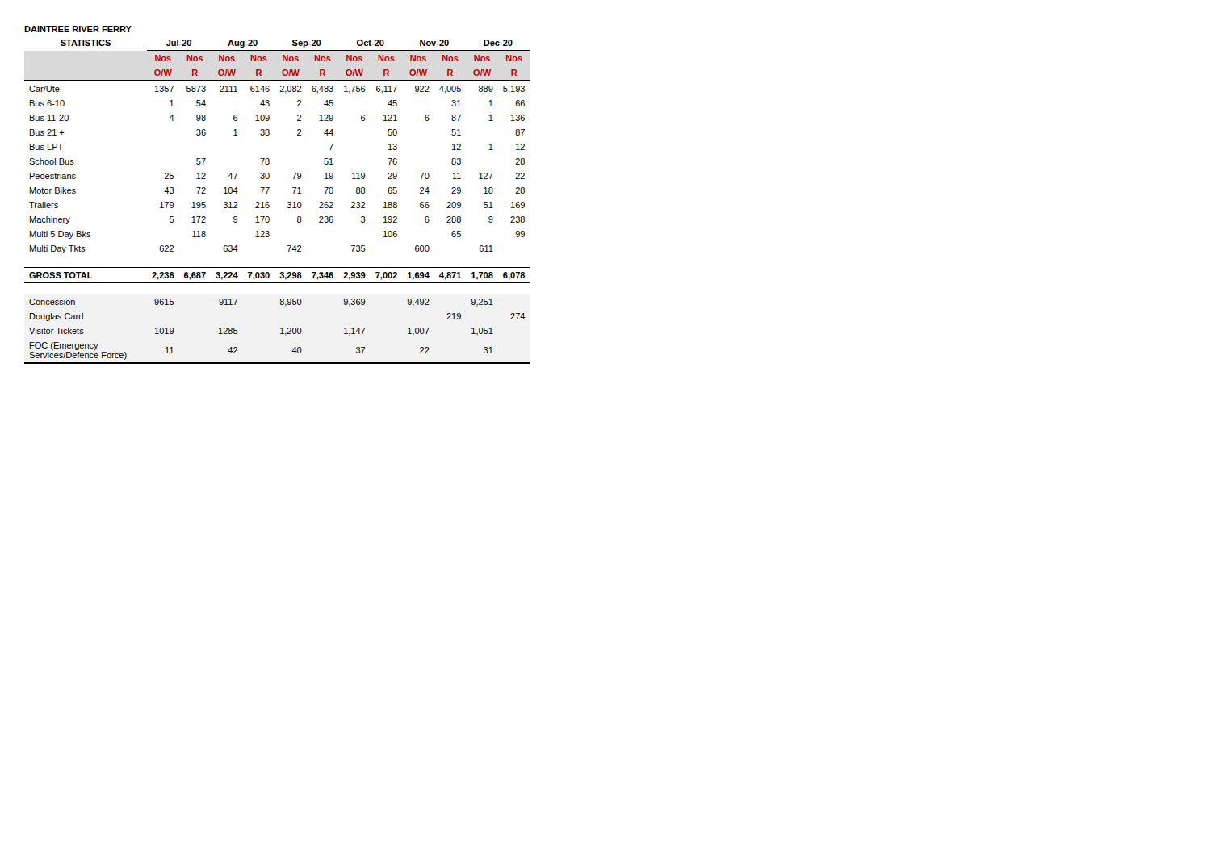DAINTREE RIVER FERRY
| STATISTICS | Jul-20 | Aug-20 | Sep-20 | Oct-20 | Nov-20 | Dec-20 |
| --- | --- | --- | --- | --- | --- | --- |
| | Nos | Nos | Nos | Nos | Nos | Nos | Nos | Nos | Nos | Nos | Nos | Nos |
| | O/W | R | O/W | R | O/W | R | O/W | R | O/W | R | O/W | R |
| Car/Ute | 1357 | 5873 | 2111 | 6146 | 2,082 | 6,483 | 1,756 | 6,117 | 922 | 4,005 | 889 | 5,193 |
| Bus 6-10 | 1 | 54 | | 43 | 2 | 45 | | 45 | | 31 | 1 | 66 |
| Bus 11-20 | 4 | 98 | 6 | 109 | 2 | 129 | 6 | 121 | 6 | 87 | 1 | 136 |
| Bus 21 + | | 36 | 1 | 38 | 2 | 44 | | 50 | | 51 | | 87 |
| Bus LPT | | | | | | 7 | | 13 | | 12 | 1 | 12 |
| School Bus | | 57 | | 78 | | 51 | | 76 | | 83 | | 28 |
| Pedestrians | 25 | 12 | 47 | 30 | 79 | 19 | 119 | 29 | 70 | 11 | 127 | 22 |
| Motor Bikes | 43 | 72 | 104 | 77 | 71 | 70 | 88 | 65 | 24 | 29 | 18 | 28 |
| Trailers | 179 | 195 | 312 | 216 | 310 | 262 | 232 | 188 | 66 | 209 | 51 | 169 |
| Machinery | 5 | 172 | 9 | 170 | 8 | 236 | 3 | 192 | 6 | 288 | 9 | 238 |
| Multi 5 Day Bks | | 118 | | 123 | | | | 106 | | 65 | | 99 |
| Multi Day Tkts | 622 | | 634 | | 742 | | 735 | | 600 | | 611 | |
| GROSS TOTAL | 2,236 | 6,687 | 3,224 | 7,030 | 3,298 | 7,346 | 2,939 | 7,002 | 1,694 | 4,871 | 1,708 | 6,078 |
| Concession | 9615 | | 9117 | | 8,950 | | 9,369 | | 9,492 | | 9,251 | |
| Douglas Card | | | | | | | | | | 219 | | 274 |
| Visitor Tickets | 1019 | | 1285 | | 1,200 | | 1,147 | | 1,007 | | 1,051 | |
| FOC (Emergency Services/Defence Force) | 11 | | 42 | | 40 | | 37 | | 22 | | 31 | |